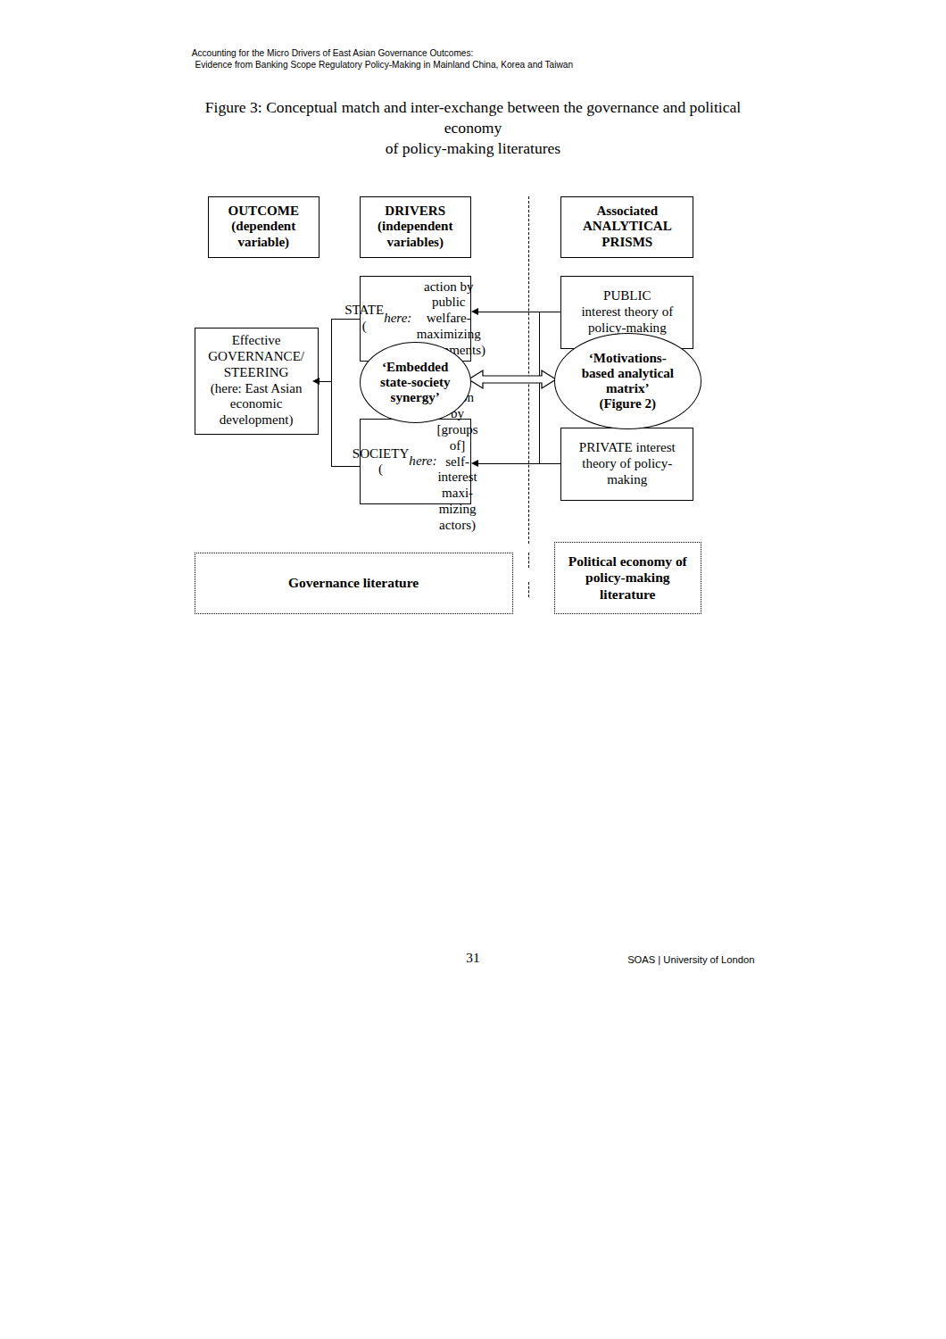Accounting for the Micro Drivers of East Asian Governance Outcomes:
Evidence from Banking Scope Regulatory Policy-Making in Mainland China, Korea and Taiwan
Figure 3: Conceptual match and inter-exchange between the governance and political economy
of policy-making literatures
OUTCOME
(dependent
variable)
DRIVERS
(independent
variables)
Associated
ANALYTICAL
PRISMS
STATE
(here: action by
public welfare-
maximizing
governments)
PUBLIC
interest theory of
policy-making
SOCIETY
(here: action by
[groups of] self-
interest maxi-
mizing actors)
PRIVATE interest
theory of policy-
making
Effective
GOVERNANCE/
STEERING
(here: East Asian
economic
development)
‘Embedded
state-society
synergy’
‘Motivations-
based analytical
matrix’
(Figure 2)
Governance literature
Political economy of
policy-making
literature
31 SOAS | University of London